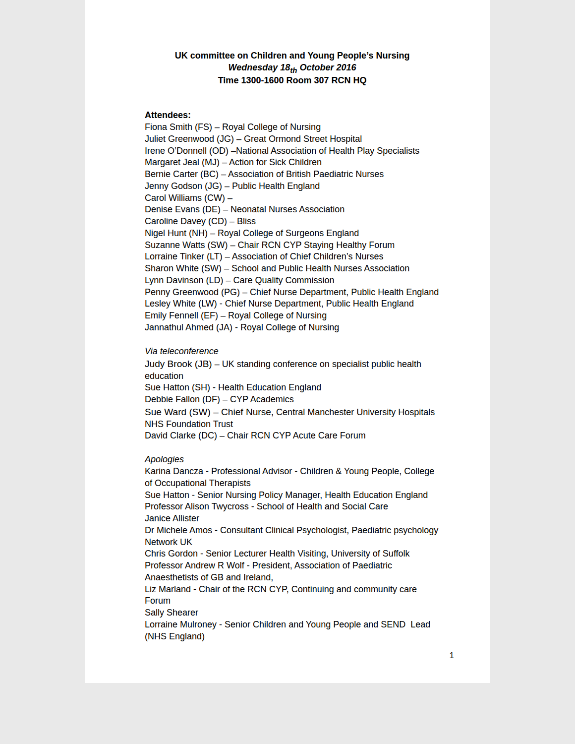UK committee on Children and Young People’s Nursing Wednesday 18th October 2016 Time 1300-1600 Room 307 RCN HQ
Attendees:
Fiona Smith (FS) – Royal College of Nursing
Juliet Greenwood (JG) – Great Ormond Street Hospital
Irene O’Donnell (OD) –National Association of Health Play Specialists
Margaret Jeal (MJ) – Action for Sick Children
Bernie Carter (BC) – Association of British Paediatric Nurses
Jenny Godson (JG) – Public Health England
Carol Williams (CW) –
Denise Evans (DE) – Neonatal Nurses Association
Caroline Davey (CD) – Bliss
Nigel Hunt (NH) – Royal College of Surgeons England
Suzanne Watts (SW) – Chair RCN CYP Staying Healthy Forum
Lorraine Tinker (LT) – Association of Chief Children’s Nurses
Sharon White (SW) – School and Public Health Nurses Association
Lynn Davinson (LD) – Care Quality Commission
Penny Greenwood (PG) – Chief Nurse Department, Public Health England
Lesley White (LW) - Chief Nurse Department, Public Health England
Emily Fennell (EF) – Royal College of Nursing
Jannathul Ahmed (JA) - Royal College of Nursing
Via teleconference
Judy Brook (JB) – UK standing conference on specialist public health education
Sue Hatton (SH) - Health Education England
Debbie Fallon (DF) – CYP Academics
Sue Ward (SW) – Chief Nurse, Central Manchester University Hospitals NHS Foundation Trust
David Clarke (DC) – Chair RCN CYP Acute Care Forum
Apologies
Karina Dancza - Professional Advisor - Children & Young People, College of Occupational Therapists
Sue Hatton - Senior Nursing Policy Manager, Health Education England
Professor Alison Twycross - School of Health and Social Care
Janice Allister
Dr Michele Amos - Consultant Clinical Psychologist, Paediatric psychology Network UK
Chris Gordon - Senior Lecturer Health Visiting, University of Suffolk
Professor Andrew R Wolf - President, Association of Paediatric Anaesthetists of GB and Ireland,
Liz Marland - Chair of the RCN CYP, Continuing and community care Forum
Sally Shearer
Lorraine Mulroney - Senior Children and Young People and SEND Lead (NHS England)
1